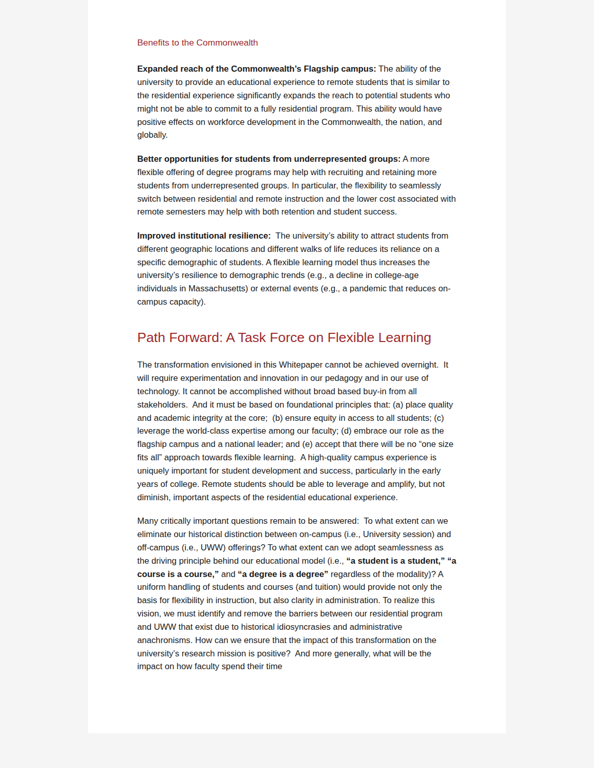Benefits to the Commonwealth
Expanded reach of the Commonwealth’s Flagship campus: The ability of the university to provide an educational experience to remote students that is similar to the residential experience significantly expands the reach to potential students who might not be able to commit to a fully residential program. This ability would have positive effects on workforce development in the Commonwealth, the nation, and globally.
Better opportunities for students from underrepresented groups: A more flexible offering of degree programs may help with recruiting and retaining more students from underrepresented groups. In particular, the flexibility to seamlessly switch between residential and remote instruction and the lower cost associated with remote semesters may help with both retention and student success.
Improved institutional resilience: The university’s ability to attract students from different geographic locations and different walks of life reduces its reliance on a specific demographic of students. A flexible learning model thus increases the university’s resilience to demographic trends (e.g., a decline in college-age individuals in Massachusetts) or external events (e.g., a pandemic that reduces on-campus capacity).
Path Forward: A Task Force on Flexible Learning
The transformation envisioned in this Whitepaper cannot be achieved overnight. It will require experimentation and innovation in our pedagogy and in our use of technology. It cannot be accomplished without broad based buy-in from all stakeholders. And it must be based on foundational principles that: (a) place quality and academic integrity at the core; (b) ensure equity in access to all students; (c) leverage the world-class expertise among our faculty; (d) embrace our role as the flagship campus and a national leader; and (e) accept that there will be no “one size fits all” approach towards flexible learning. A high-quality campus experience is uniquely important for student development and success, particularly in the early years of college. Remote students should be able to leverage and amplify, but not diminish, important aspects of the residential educational experience.
Many critically important questions remain to be answered: To what extent can we eliminate our historical distinction between on-campus (i.e., University session) and off-campus (i.e., UWW) offerings? To what extent can we adopt seamlessness as the driving principle behind our educational model (i.e., “a student is a student,” “a course is a course,” and “a degree is a degree” regardless of the modality)? A uniform handling of students and courses (and tuition) would provide not only the basis for flexibility in instruction, but also clarity in administration. To realize this vision, we must identify and remove the barriers between our residential program and UWW that exist due to historical idiosyncrasies and administrative anachronisms. How can we ensure that the impact of this transformation on the university’s research mission is positive? And more generally, what will be the impact on how faculty spend their time